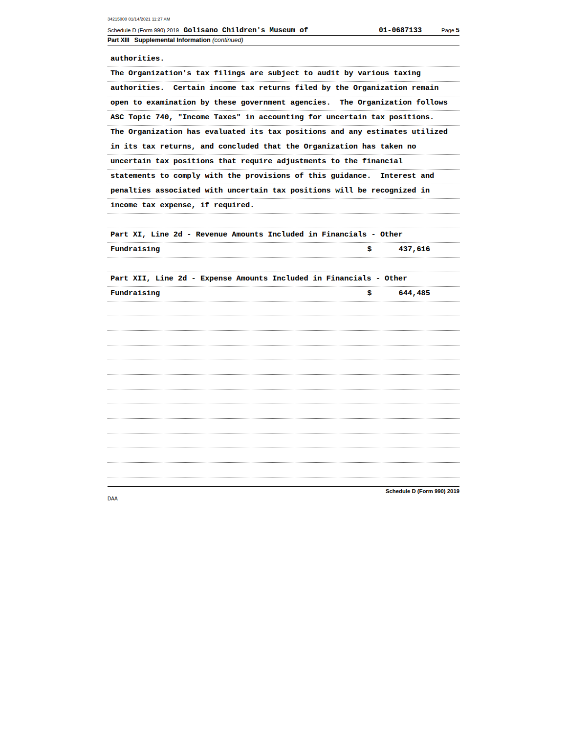34215000 01/14/2021 11:27 AM
Schedule D (Form 990) 2019 Golisano Children's Museum of
01-0687133
Page 5
Part XIII
Supplemental Information (continued)
authorities.
The Organization's tax filings are subject to audit by various taxing
authorities. Certain income tax returns filed by the Organization remain
open to examination by these government agencies. The Organization follows
ASC Topic 740, "Income Taxes" in accounting for uncertain tax positions.
The Organization has evaluated its tax positions and any estimates utilized
in its tax returns, and concluded that the Organization has taken no
uncertain tax positions that require adjustments to the financial
statements to comply with the provisions of this guidance. Interest and
penalties associated with uncertain tax positions will be recognized in
income tax expense, if required.
Part XI, Line 2d - Revenue Amounts Included in Financials - Other
Fundraising$ 437,616
Part XII, Line 2d - Expense Amounts Included in Financials - Other
Fundraising$ 644,485
Schedule D (Form 990) 2019
DAA